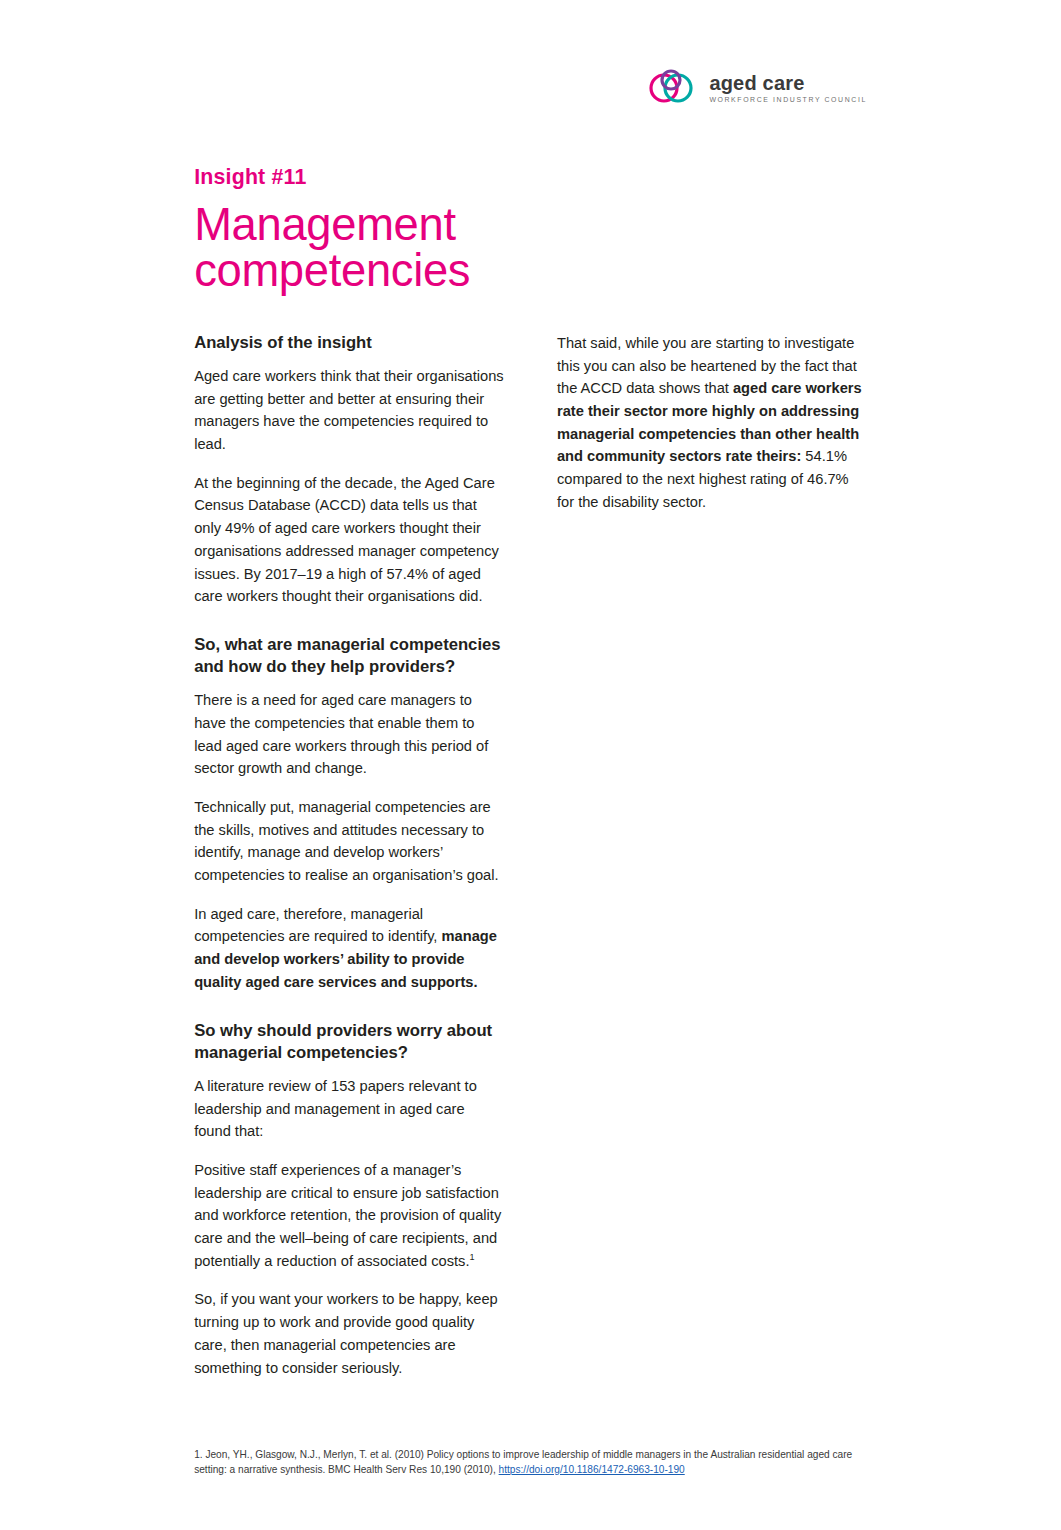aged care
Workforce Industry Council
Insight #11
Management competencies
Analysis of the insight
Aged care workers think that their organisations are getting better and better at ensuring their managers have the competencies required to lead.
At the beginning of the decade, the Aged Care Census Database (ACCD) data tells us that only 49% of aged care workers thought their organisations addressed manager competency issues. By 2017–19 a high of 57.4% of aged care workers thought their organisations did.
So, what are managerial competencies and how do they help providers?
There is a need for aged care managers to have the competencies that enable them to lead aged care workers through this period of sector growth and change.
Technically put, managerial competencies are the skills, motives and attitudes necessary to identify, manage and develop workers’ competencies to realise an organisation’s goal.
In aged care, therefore, managerial competencies are required to identify, manage and develop workers’ ability to provide quality aged care services and supports.
So why should providers worry about managerial competencies?
A literature review of 153 papers relevant to leadership and management in aged care found that:
Positive staff experiences of a manager’s leadership are critical to ensure job satisfaction and workforce retention, the provision of quality care and the well–being of care recipients, and potentially a reduction of associated costs.1
So, if you want your workers to be happy, keep turning up to work and provide good quality care, then managerial competencies are something to consider seriously.
That said, while you are starting to investigate this you can also be heartened by the fact that the ACCD data shows that aged care workers rate their sector more highly on addressing managerial competencies than other health and community sectors rate theirs: 54.1% compared to the next highest rating of 46.7% for the disability sector.
1. Jeon, YH., Glasgow, N.J., Merlyn, T. et al. (2010) Policy options to improve leadership of middle managers in the Australian residential aged care setting: a narrative synthesis. BMC Health Serv Res 10,190 (2010), https://doi.org/10.1186/1472-6963-10-190